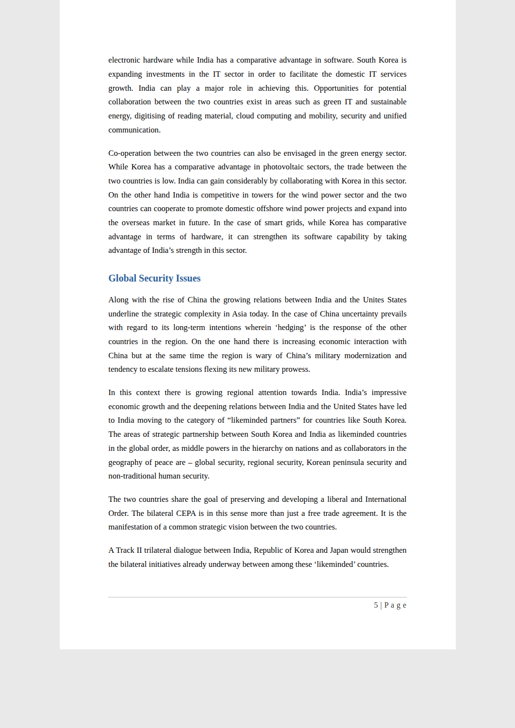electronic hardware while India has a comparative advantage in software. South Korea is expanding investments in the IT sector in order to facilitate the domestic IT services growth. India can play a major role in achieving this. Opportunities for potential collaboration between the two countries exist in areas such as green IT and sustainable energy, digitising of reading material, cloud computing and mobility, security and unified communication.
Co-operation between the two countries can also be envisaged in the green energy sector. While Korea has a comparative advantage in photovoltaic sectors, the trade between the two countries is low. India can gain considerably by collaborating with Korea in this sector. On the other hand India is competitive in towers for the wind power sector and the two countries can cooperate to promote domestic offshore wind power projects and expand into the overseas market in future. In the case of smart grids, while Korea has comparative advantage in terms of hardware, it can strengthen its software capability by taking advantage of India’s strength in this sector.
Global Security Issues
Along with the rise of China the growing relations between India and the Unites States underline the strategic complexity in Asia today. In the case of China uncertainty prevails with regard to its long-term intentions wherein ‘hedging’ is the response of the other countries in the region. On the one hand there is increasing economic interaction with China but at the same time the region is wary of China’s military modernization and tendency to escalate tensions flexing its new military prowess.
In this context there is growing regional attention towards India. India’s impressive economic growth and the deepening relations between India and the United States have led to India moving to the category of “likeminded partners” for countries like South Korea. The areas of strategic partnership between South Korea and India as likeminded countries in the global order, as middle powers in the hierarchy on nations and as collaborators in the geography of peace are – global security, regional security, Korean peninsula security and non-traditional human security.
The two countries share the goal of preserving and developing a liberal and International Order. The bilateral CEPA is in this sense more than just a free trade agreement. It is the manifestation of a common strategic vision between the two countries.
A Track II trilateral dialogue between India, Republic of Korea and Japan would strengthen the bilateral initiatives already underway between among these ‘likeminded’ countries.
5 | P a g e